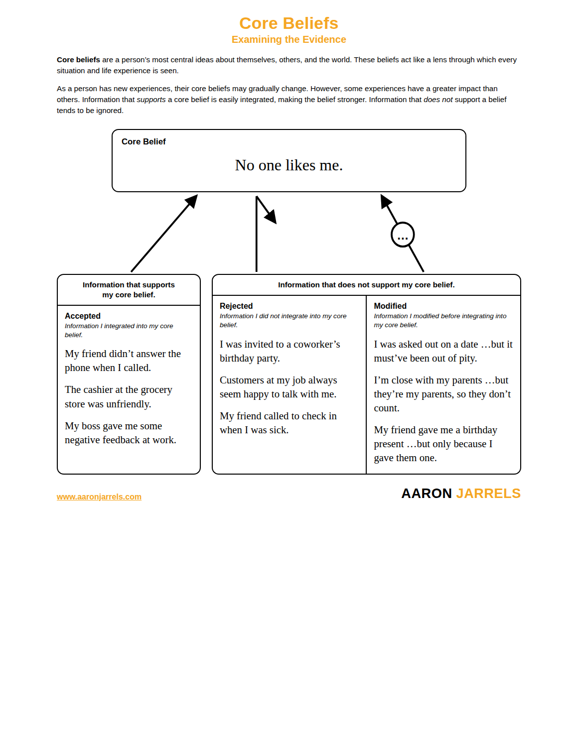Core Beliefs
Examining the Evidence
Core beliefs are a person’s most central ideas about themselves, others, and the world. These beliefs act like a lens through which every situation and life experience is seen.
As a person has new experiences, their core beliefs may gradually change. However, some experiences have a greater impact than others. Information that supports a core belief is easily integrated, making the belief stronger. Information that does not support a belief tends to be ignored.
Core Belief
No one likes me.
…
Information that supports
my core belief.
Accepted
Information I integrated into my core belief.
My friend didn’t answer the phone when I called.
The cashier at the grocery store was unfriendly.
My boss gave me some negative feedback at work.
Information that does not support my core belief.
Rejected
Information I did not integrate into my core belief.
I was invited to a coworker’s birthday party.
Customers at my job always seem happy to talk with me.
My friend called to check in when I was sick.
Modified
Information I modified before integrating into my core belief.
I was asked out on a date …but it must’ve been out of pity.
I’m close with my parents …but they’re my parents, so they don’t count.
My friend gave me a birthday present …but only because I gave them one.
www.aaronjarrels.com
AARON JARRELS